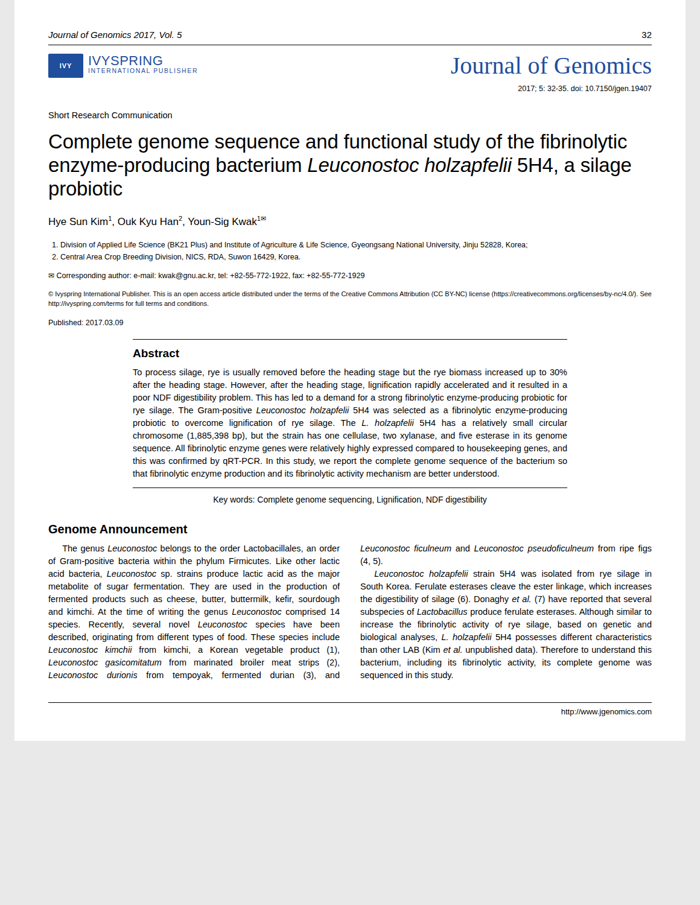Journal of Genomics 2017, Vol. 5 32
IVY
IVYSPRING
International Publisher
Journal of Genomics
2017; 5: 32-35. doi: 10.7150/jgen.19407
Short Research Communication
Complete genome sequence and functional study of the fibrinolytic enzyme-producing bacterium Leuconostoc holzapfelii 5H4, a silage probiotic
Hye Sun Kim1, Ouk Kyu Han2, Youn-Sig Kwak1✉
Division of Applied Life Science (BK21 Plus) and Institute of Agriculture & Life Science, Gyeongsang National University, Jinju 52828, Korea;
Central Area Crop Breeding Division, NICS, RDA, Suwon 16429, Korea.
✉ Corresponding author: e-mail: kwak@gnu.ac.kr, tel: +82-55-772-1922, fax: +82-55-772-1929
© Ivyspring International Publisher. This is an open access article distributed under the terms of the Creative Commons Attribution (CC BY-NC) license (https://creativecommons.org/licenses/by-nc/4.0/). See http://ivyspring.com/terms for full terms and conditions.
Published: 2017.03.09
Abstract
To process silage, rye is usually removed before the heading stage but the rye biomass increased up to 30% after the heading stage. However, after the heading stage, lignification rapidly accelerated and it resulted in a poor NDF digestibility problem. This has led to a demand for a strong fibrinolytic enzyme-producing probiotic for rye silage. The Gram-positive Leuconostoc holzapfelii 5H4 was selected as a fibrinolytic enzyme-producing probiotic to overcome lignification of rye silage. The L. holzapfelii 5H4 has a relatively small circular chromosome (1,885,398 bp), but the strain has one cellulase, two xylanase, and five esterase in its genome sequence. All fibrinolytic enzyme genes were relatively highly expressed compared to housekeeping genes, and this was confirmed by qRT-PCR. In this study, we report the complete genome sequence of the bacterium so that fibrinolytic enzyme production and its fibrinolytic activity mechanism are better understood.
Key words: Complete genome sequencing, Lignification, NDF digestibility
Genome Announcement
The genus Leuconostoc belongs to the order Lactobacillales, an order of Gram-positive bacteria within the phylum Firmicutes. Like other lactic acid bacteria, Leuconostoc sp. strains produce lactic acid as the major metabolite of sugar fermentation. They are used in the production of fermented products such as cheese, butter, buttermilk, kefir, sourdough and kimchi. At the time of writing the genus Leuconostoc comprised 14 species. Recently, several novel Leuconostoc species have been described, originating from different types of food. These species include Leuconostoc kimchii from kimchi, a Korean vegetable product (1), Leuconostoc gasicomitatum from marinated broiler meat strips (2), Leuconostoc durionis from tempoyak, fermented durian (3), and Leuconostoc ficulneum and Leuconostoc pseudoficulneum from ripe figs (4, 5).
Leuconostoc holzapfelii strain 5H4 was isolated from rye silage in South Korea. Ferulate esterases cleave the ester linkage, which increases the digestibility of silage (6). Donaghy et al. (7) have reported that several subspecies of Lactobacillus produce ferulate esterases. Although similar to increase the fibrinolytic activity of rye silage, based on genetic and biological analyses, L. holzapfelii 5H4 possesses different characteristics than other LAB (Kim et al. unpublished data). Therefore to understand this bacterium, including its fibrinolytic activity, its complete genome was sequenced in this study.
http://www.jgenomics.com